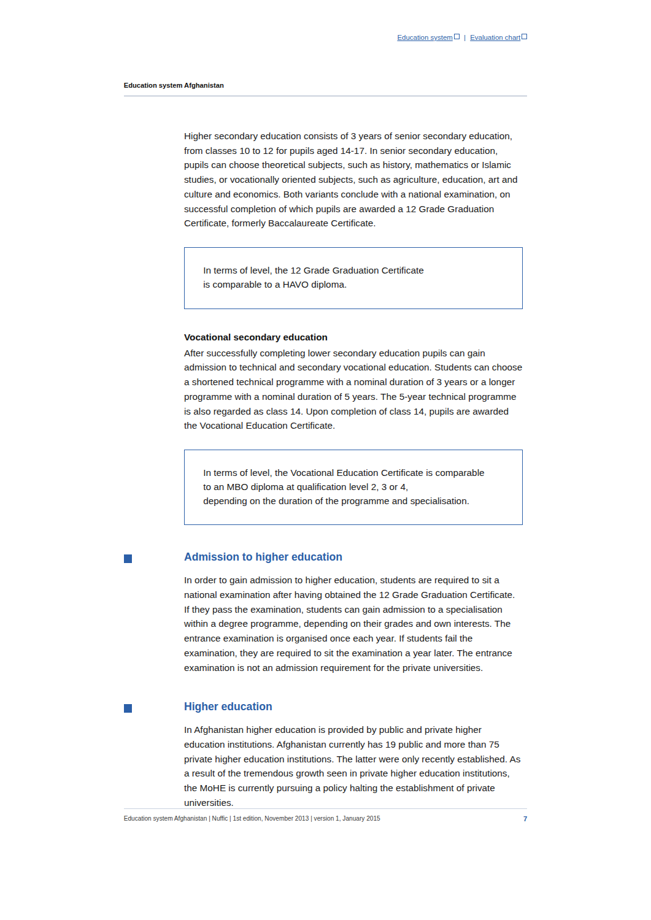Education system | Evaluation chart
Education system Afghanistan
Higher secondary education consists of 3 years of senior secondary education, from classes 10 to 12 for pupils aged 14-17. In senior secondary education, pupils can choose theoretical subjects, such as history, mathematics or Islamic studies, or vocationally oriented subjects, such as agriculture, education, art and culture and economics. Both variants conclude with a national examination, on successful completion of which pupils are awarded a 12 Grade Graduation Certificate, formerly Baccalaureate Certificate.
In terms of level, the 12 Grade Graduation Certificate
is comparable to a HAVO diploma.
Vocational secondary education
After successfully completing lower secondary education pupils can gain admission to technical and secondary vocational education. Students can choose a shortened technical programme with a nominal duration of 3 years or a longer programme with a nominal duration of 5 years. The 5-year technical programme is also regarded as class 14. Upon completion of class 14, pupils are awarded the Vocational Education Certificate.
In terms of level, the Vocational Education Certificate is comparable
to an MBO diploma at qualification level 2, 3 or 4,
depending on the duration of the programme and specialisation.
Admission to higher education
In order to gain admission to higher education, students are required to sit a national examination after having obtained the 12 Grade Graduation Certificate. If they pass the examination, students can gain admission to a specialisation within a degree programme, depending on their grades and own interests. The entrance examination is organised once each year. If students fail the examination, they are required to sit the examination a year later. The entrance examination is not an admission requirement for the private universities.
Higher education
In Afghanistan higher education is provided by public and private higher education institutions. Afghanistan currently has 19 public and more than 75 private higher education institutions. The latter were only recently established. As a result of the tremendous growth seen in private higher education institutions, the MoHE is currently pursuing a policy halting the establishment of private universities.
7 Education system Afghanistan | Nuffic | 1st edition, November 2013 | version 1, January 2015